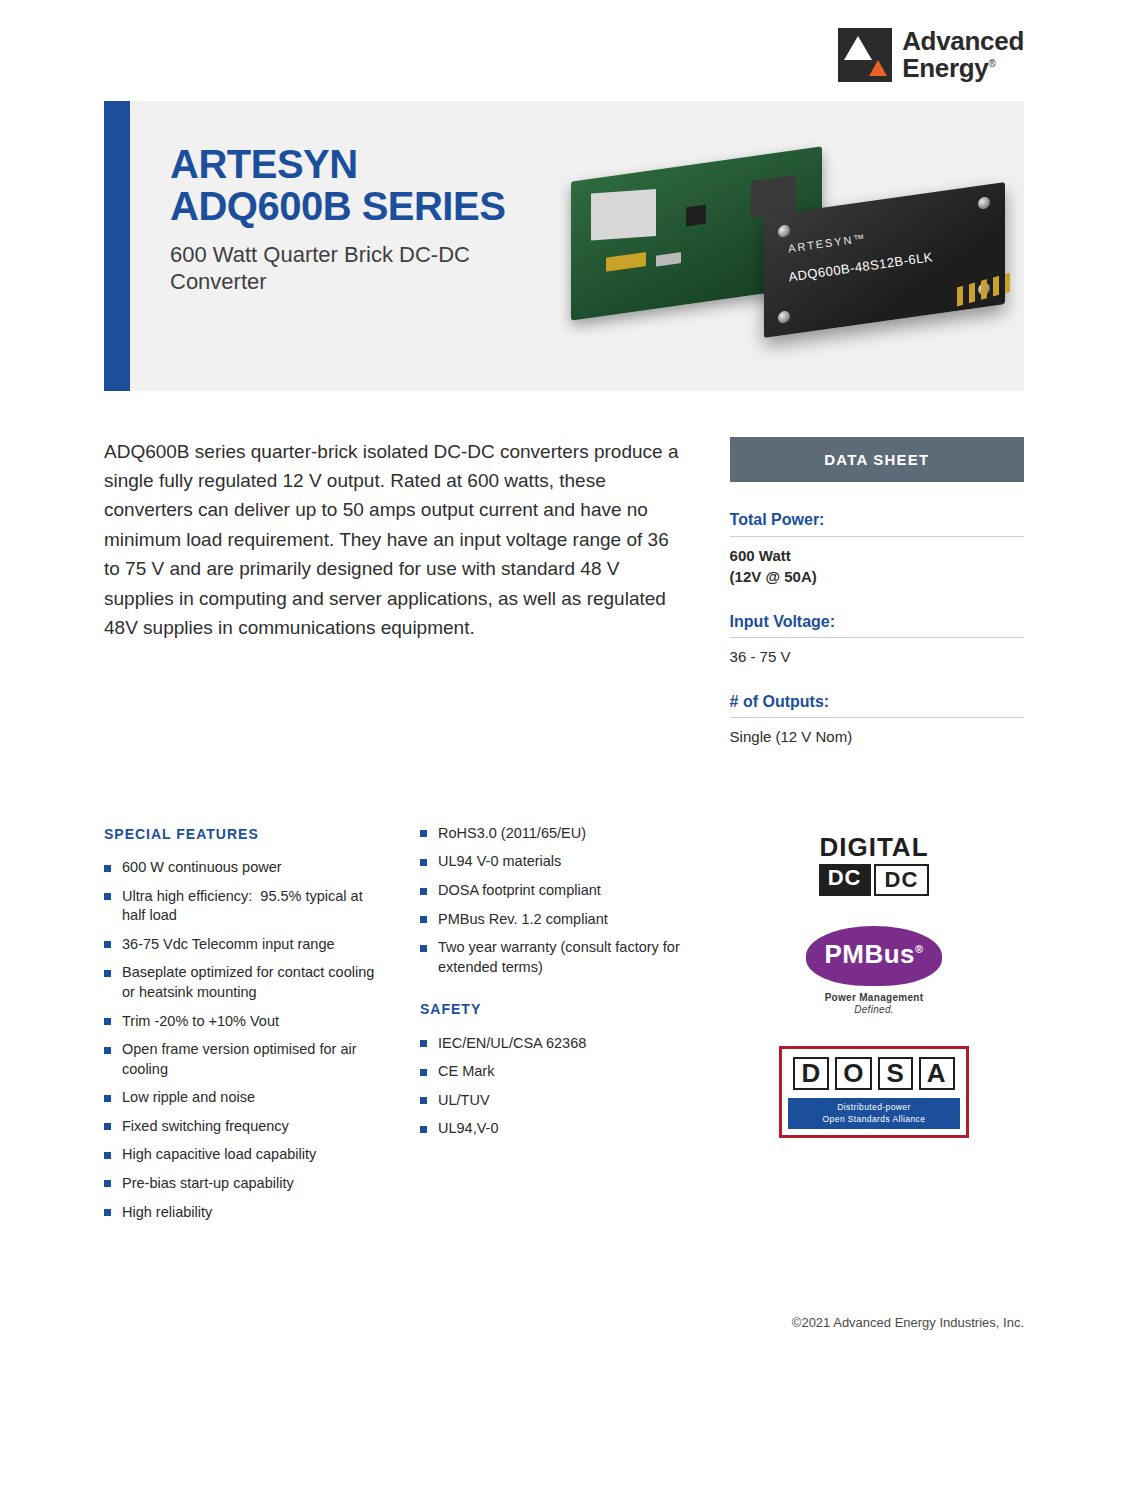Advanced Energy®
ARTESYN
ADQ600B SERIES
600 Watt Quarter Brick DC-DC
Converter
ARTESYN™ ADQ600B-48S12B-6LK
ADQ600B series quarter-brick isolated DC-DC converters produce a single fully regulated 12 V output. Rated at 600 watts, these converters can deliver up to 50 amps output current and have no minimum load requirement. They have an input voltage range of 36 to 75 V and are primarily designed for use with standard 48 V supplies in computing and server applications, as well as regulated 48V supplies in communications equipment.
DATA SHEET
Total Power:
600 Watt
(12V @ 50A)
Input Voltage:
36 - 75 V
# of Outputs:
Single (12 V Nom)
Special Features
600 W continuous power
Ultra high efficiency: 95.5% typical at half load
36-75 Vdc Telecomm input range
Baseplate optimized for contact cooling or heatsink mounting
Trim -20% to +10% Vout
Open frame version optimised for air cooling
Low ripple and noise
Fixed switching frequency
High capacitive load capability
Pre-bias start-up capability
High reliability
RoHS3.0 (2011/65/EU)
UL94 V-0 materials
DOSA footprint compliant
PMBus Rev. 1.2 compliant
Two year warranty (consult factory for extended terms)
Safety
IEC/EN/UL/CSA 62368
CE Mark
UL/TUV
UL94,V-0
DIGITAL
DC DC
PMBus®
Power ManagementDefined.
DOSA
Distributed-power
Open Standards Alliance
©2021 Advanced Energy Industries, Inc.